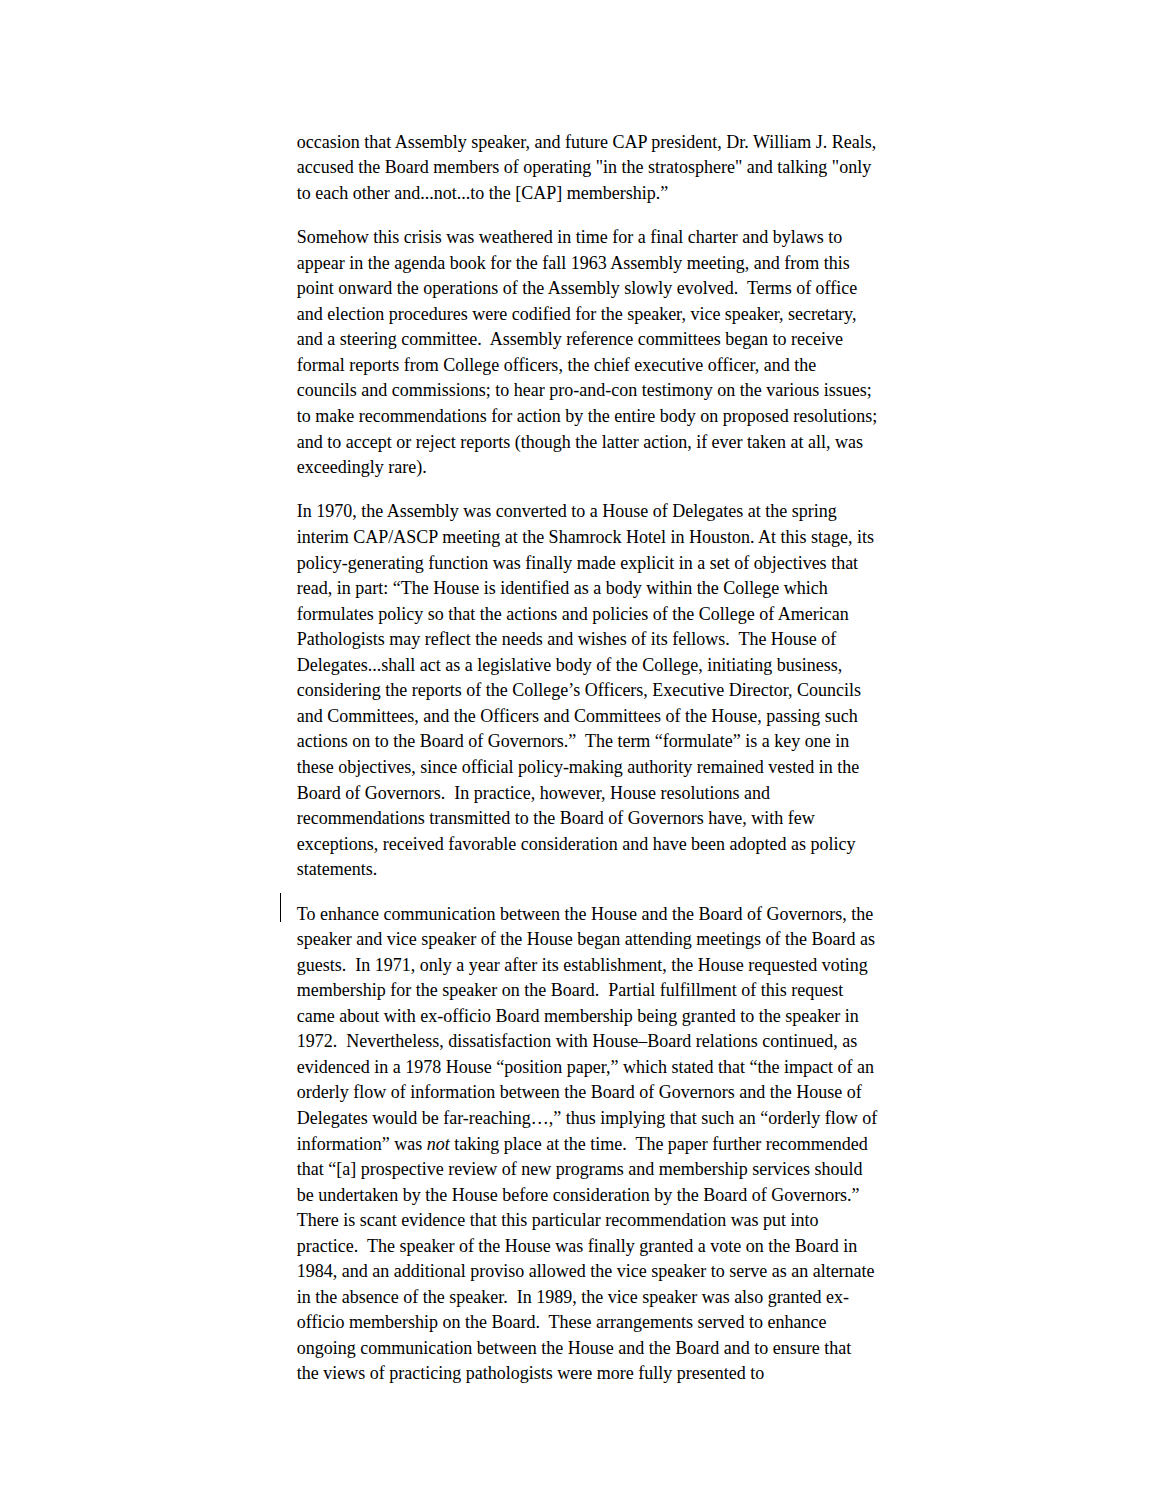occasion that Assembly speaker, and future CAP president, Dr. William J. Reals, accused the Board members of operating "in the stratosphere" and talking "only to each other and...not...to the [CAP] membership.”
Somehow this crisis was weathered in time for a final charter and bylaws to appear in the agenda book for the fall 1963 Assembly meeting, and from this point onward the operations of the Assembly slowly evolved. Terms of office and election procedures were codified for the speaker, vice speaker, secretary, and a steering committee. Assembly reference committees began to receive formal reports from College officers, the chief executive officer, and the councils and commissions; to hear pro-and-con testimony on the various issues; to make recommendations for action by the entire body on proposed resolutions; and to accept or reject reports (though the latter action, if ever taken at all, was exceedingly rare).
In 1970, the Assembly was converted to a House of Delegates at the spring interim CAP/ASCP meeting at the Shamrock Hotel in Houston. At this stage, its policy-generating function was finally made explicit in a set of objectives that read, in part: “The House is identified as a body within the College which formulates policy so that the actions and policies of the College of American Pathologists may reflect the needs and wishes of its fellows. The House of Delegates...shall act as a legislative body of the College, initiating business, considering the reports of the College’s Officers, Executive Director, Councils and Committees, and the Officers and Committees of the House, passing such actions on to the Board of Governors.” The term “formulate” is a key one in these objectives, since official policy-making authority remained vested in the Board of Governors. In practice, however, House resolutions and recommendations transmitted to the Board of Governors have, with few exceptions, received favorable consideration and have been adopted as policy statements.
To enhance communication between the House and the Board of Governors, the speaker and vice speaker of the House began attending meetings of the Board as guests. In 1971, only a year after its establishment, the House requested voting membership for the speaker on the Board. Partial fulfillment of this request came about with ex-officio Board membership being granted to the speaker in 1972. Nevertheless, dissatisfaction with House–Board relations continued, as evidenced in a 1978 House “position paper,” which stated that “the impact of an orderly flow of information between the Board of Governors and the House of Delegates would be far-reaching…,” thus implying that such an “orderly flow of information” was not taking place at the time. The paper further recommended that “[a] prospective review of new programs and membership services should be undertaken by the House before consideration by the Board of Governors.” There is scant evidence that this particular recommendation was put into practice. The speaker of the House was finally granted a vote on the Board in 1984, and an additional proviso allowed the vice speaker to serve as an alternate in the absence of the speaker. In 1989, the vice speaker was also granted ex-officio membership on the Board. These arrangements served to enhance ongoing communication between the House and the Board and to ensure that the views of practicing pathologists were more fully presented to